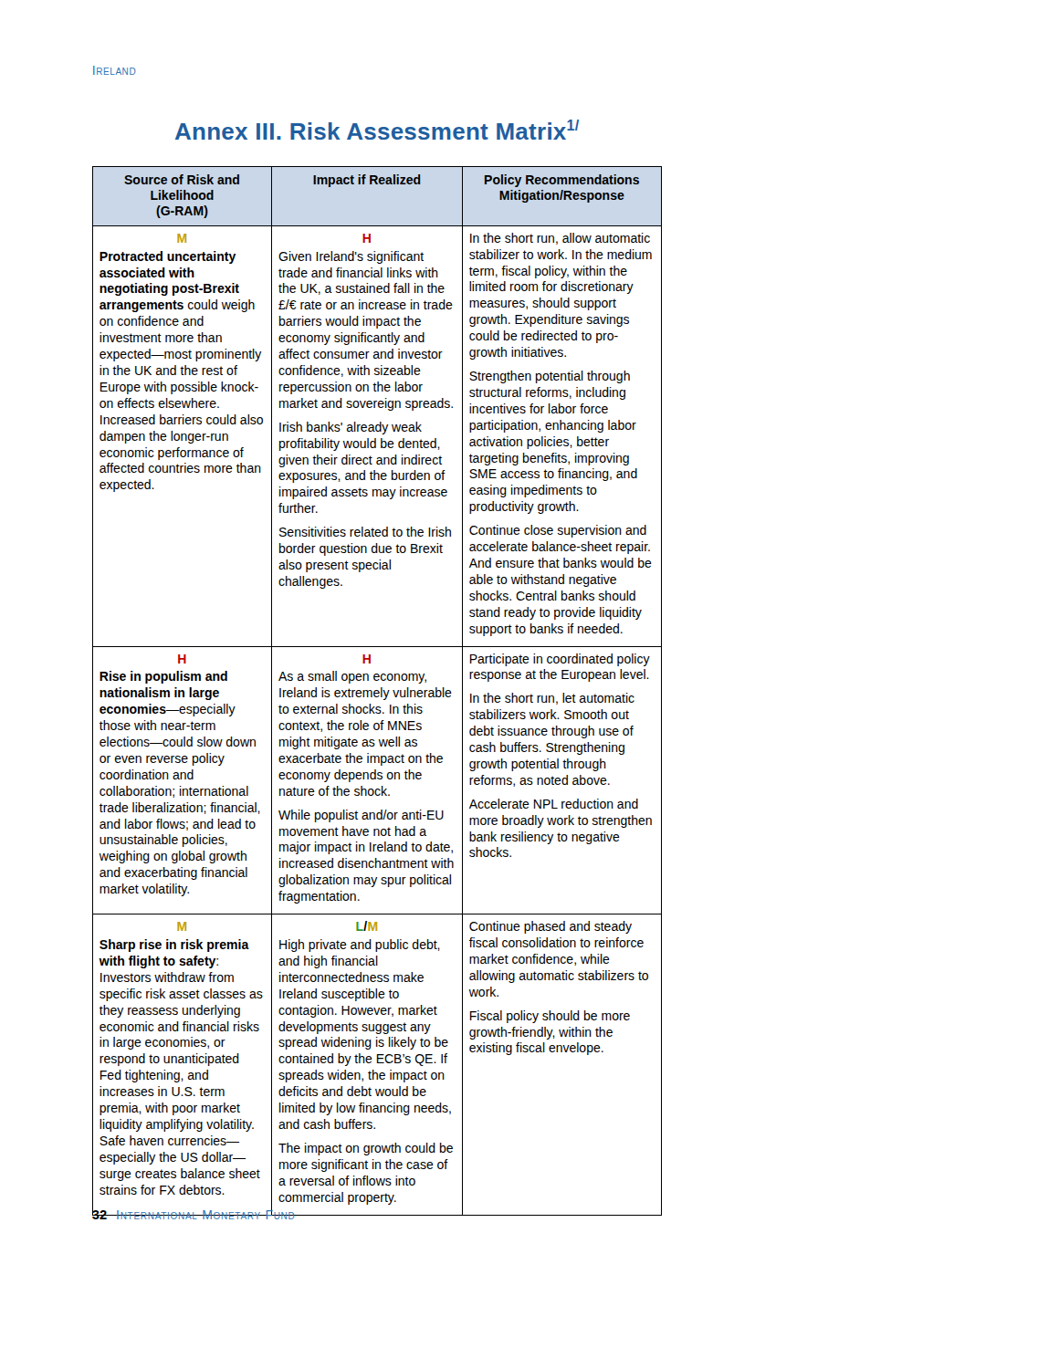Ireland
Annex III. Risk Assessment Matrix1/
| Source of Risk and Likelihood (G-RAM) | Impact if Realized | Policy Recommendations Mitigation/Response |
| --- | --- | --- |
| M Protracted uncertainty associated with negotiating post-Brexit arrangements could weigh on confidence and investment more than expected—most prominently in the UK and the rest of Europe with possible knock-on effects elsewhere. Increased barriers could also dampen the longer-run economic performance of affected countries more than expected. | H Given Ireland's significant trade and financial links with the UK, a sustained fall in the £/€ rate or an increase in trade barriers would impact the economy significantly and affect consumer and investor confidence, with sizeable repercussion on the labor market and sovereign spreads. Irish banks' already weak profitability would be dented, given their direct and indirect exposures, and the burden of impaired assets may increase further. Sensitivities related to the Irish border question due to Brexit also present special challenges. | In the short run, allow automatic stabilizer to work. In the medium term, fiscal policy, within the limited room for discretionary measures, should support growth. Expenditure savings could be redirected to pro-growth initiatives. Strengthen potential through structural reforms, including incentives for labor force participation, enhancing labor activation policies, better targeting benefits, improving SME access to financing, and easing impediments to productivity growth. Continue close supervision and accelerate balance-sheet repair. And ensure that banks would be able to withstand negative shocks. Central banks should stand ready to provide liquidity support to banks if needed. |
| H Rise in populism and nationalism in large economies —especially those with near-term elections—could slow down or even reverse policy coordination and collaboration; international trade liberalization; financial, and labor flows; and lead to unsustainable policies, weighing on global growth and exacerbating financial market volatility. | H As a small open economy, Ireland is extremely vulnerable to external shocks. In this context, the role of MNEs might mitigate as well as exacerbate the impact on the economy depends on the nature of the shock. While populist and/or anti-EU movement have not had a major impact in Ireland to date, increased disenchantment with globalization may spur political fragmentation. | Participate in coordinated policy response at the European level. In the short run, let automatic stabilizers work. Smooth out debt issuance through use of cash buffers. Strengthening growth potential through reforms, as noted above. Accelerate NPL reduction and more broadly work to strengthen bank resiliency to negative shocks. |
| M Sharp rise in risk premia with flight to safety : Investors withdraw from specific risk asset classes as they reassess underlying economic and financial risks in large economies, or respond to unanticipated Fed tightening, and increases in U.S. term premia, with poor market liquidity amplifying volatility. Safe haven currencies—especially the US dollar—surge creates balance sheet strains for FX debtors. | L / M High private and public debt, and high financial interconnectedness make Ireland susceptible to contagion. However, market developments suggest any spread widening is likely to be contained by the ECB’s QE. If spreads widen, the impact on deficits and debt would be limited by low financing needs, and cash buffers. The impact on growth could be more significant in the case of a reversal of inflows into commercial property. | Continue phased and steady fiscal consolidation to reinforce market confidence, while allowing automatic stabilizers to work. Fiscal policy should be more growth-friendly, within the existing fiscal envelope. |
32 International Monetary Fund